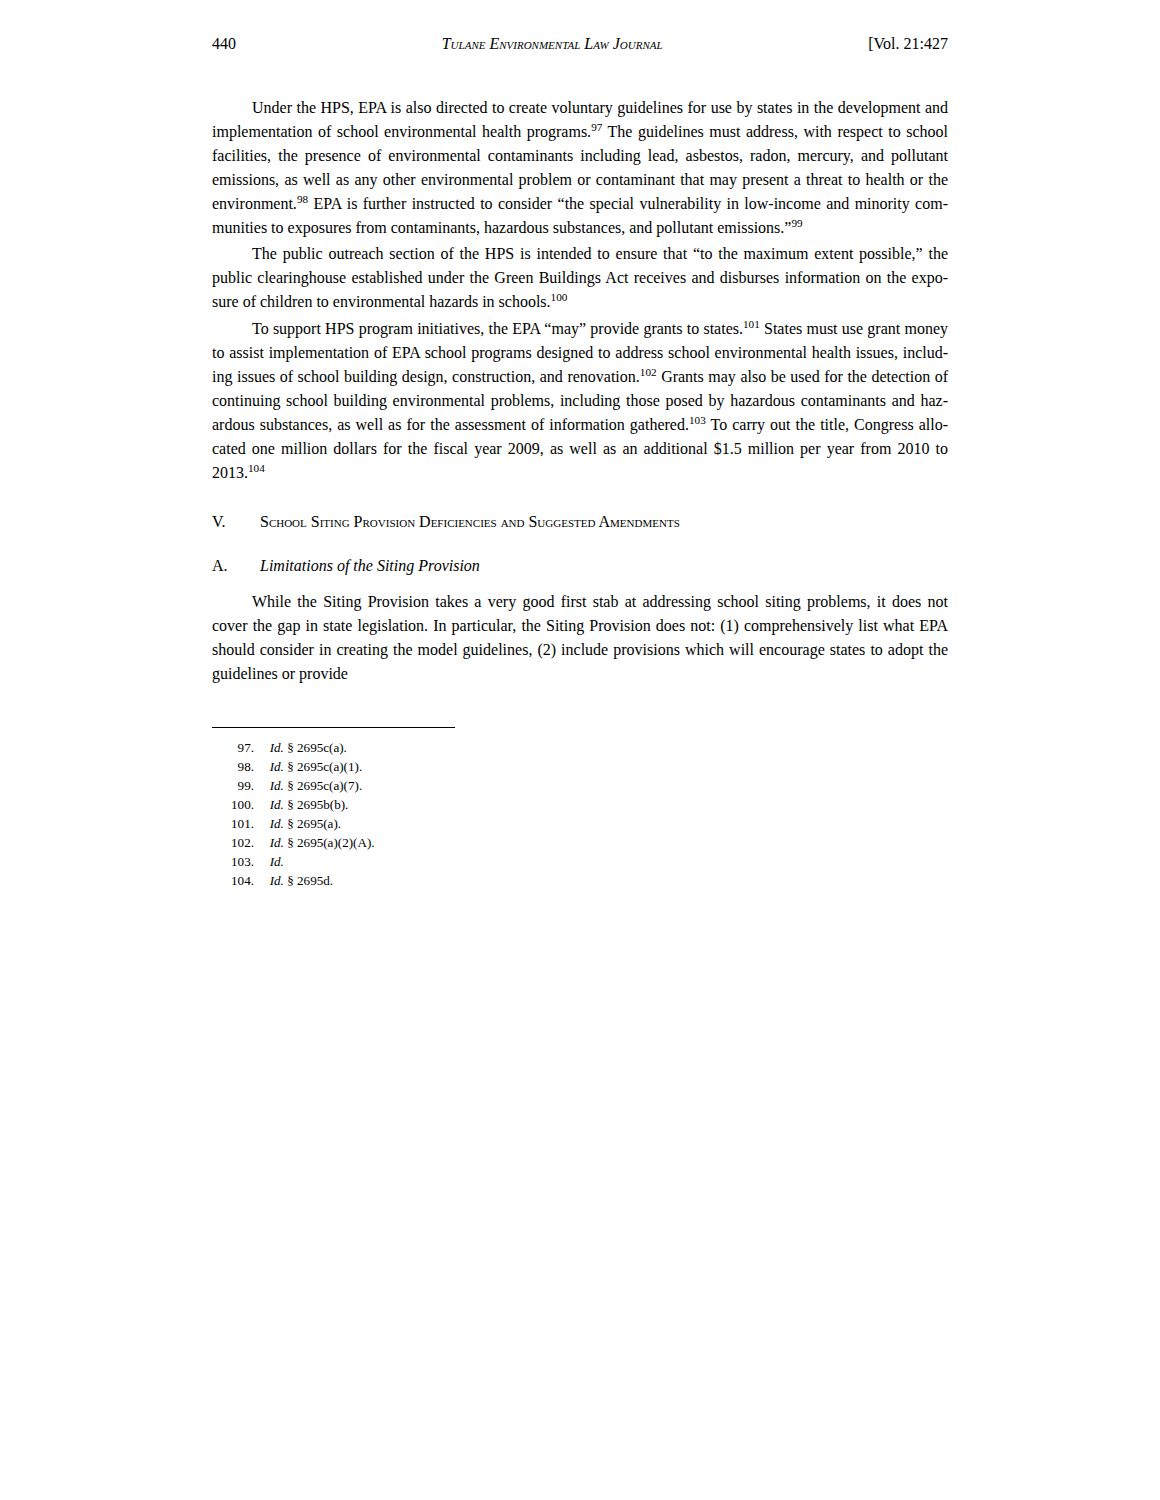440 Tulane Environmental Law Journal [Vol. 21:427
Under the HPS, EPA is also directed to create voluntary guidelines for use by states in the development and implementation of school environmental health programs.97 The guidelines must address, with respect to school facilities, the presence of environmental contaminants including lead, asbestos, radon, mercury, and pollutant emissions, as well as any other environmental problem or contaminant that may present a threat to health or the environment.98 EPA is further instructed to consider “the special vulnerability in low-income and minority communities to exposures from contaminants, hazardous substances, and pollutant emissions.”99
The public outreach section of the HPS is intended to ensure that “to the maximum extent possible,” the public clearinghouse established under the Green Buildings Act receives and disburses information on the exposure of children to environmental hazards in schools.100
To support HPS program initiatives, the EPA “may” provide grants to states.101 States must use grant money to assist implementation of EPA school programs designed to address school environmental health issues, including issues of school building design, construction, and renovation.102 Grants may also be used for the detection of continuing school building environmental problems, including those posed by hazardous contaminants and hazardous substances, as well as for the assessment of information gathered.103 To carry out the title, Congress allocated one million dollars for the fiscal year 2009, as well as an additional $1.5 million per year from 2010 to 2013.104
V. School Siting Provision Deficiencies and Suggested Amendments
A. Limitations of the Siting Provision
While the Siting Provision takes a very good first stab at addressing school siting problems, it does not cover the gap in state legislation. In particular, the Siting Provision does not: (1) comprehensively list what EPA should consider in creating the model guidelines, (2) include provisions which will encourage states to adopt the guidelines or provide
97. Id. § 2695c(a).
98. Id. § 2695c(a)(1).
99. Id. § 2695c(a)(7).
100. Id. § 2695b(b).
101. Id. § 2695(a).
102. Id. § 2695(a)(2)(A).
103. Id.
104. Id. § 2695d.